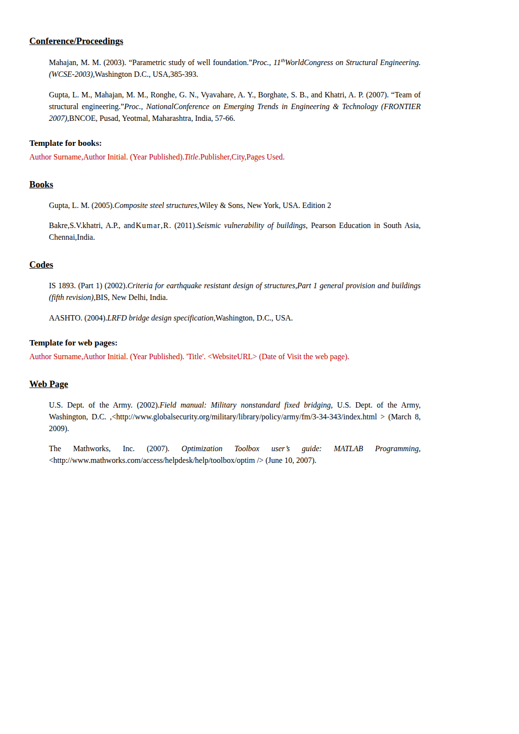Conference/Proceedings
Mahajan, M. M. (2003). “Parametric study of well foundation.”Proc., 11thWorldCongress on Structural Engineering. (WCSE-2003), Washington D.C., USA,385-393.
Gupta, L. M., Mahajan, M. M., Ronghe, G. N., Vyavahare, A. Y., Borghate, S. B., and Khatri, A. P. (2007). “Team of structural engineering.”Proc., NationalConference on Emerging Trends in Engineering & Technology (FRONTIER 2007), BNCOE, Pusad, Yeotmal, Maharashtra, India, 57-66.
Template for books:
Author Surname,Author Initial. (Year Published).Title.Publisher,City,Pages Used.
Books
Gupta, L. M. (2005).Composite steel structures, Wiley & Sons, New York, USA. Edition 2
Bakre,S.V.khatri, A.P., and K u m a r , R . (2011).Seismic vulnerability of buildings, Pearson Education in South Asia, Chennai,India.
Codes
IS 1893. (Part 1) (2002).Criteria for earthquake resistant design of structures,Part 1 general provision and buildings (fifth revision), BIS, New Delhi, India.
AASHTO. (2004).LRFD bridge design specification, Washington, D.C., USA.
Template for web pages:
Author Surname,Author Initial. (Year Published). 'Title'. <WebsiteURL> (Date of Visit the web page).
Web Page
U.S. Dept. of the Army. (2002).Field manual: Military nonstandard fixed bridging, U.S. Dept. of the Army, Washington, D.C. ,<http://www.globalsecurity.org/military/library/policy/army/fm/3-34-343/index.html > (March 8, 2009).
The Mathworks, Inc. (2007). Optimization Toolbox user’s guide: MATLAB Programming, <http://www.mathworks.com/access/helpdesk/help/toolbox/optim /> (June 10, 2007).